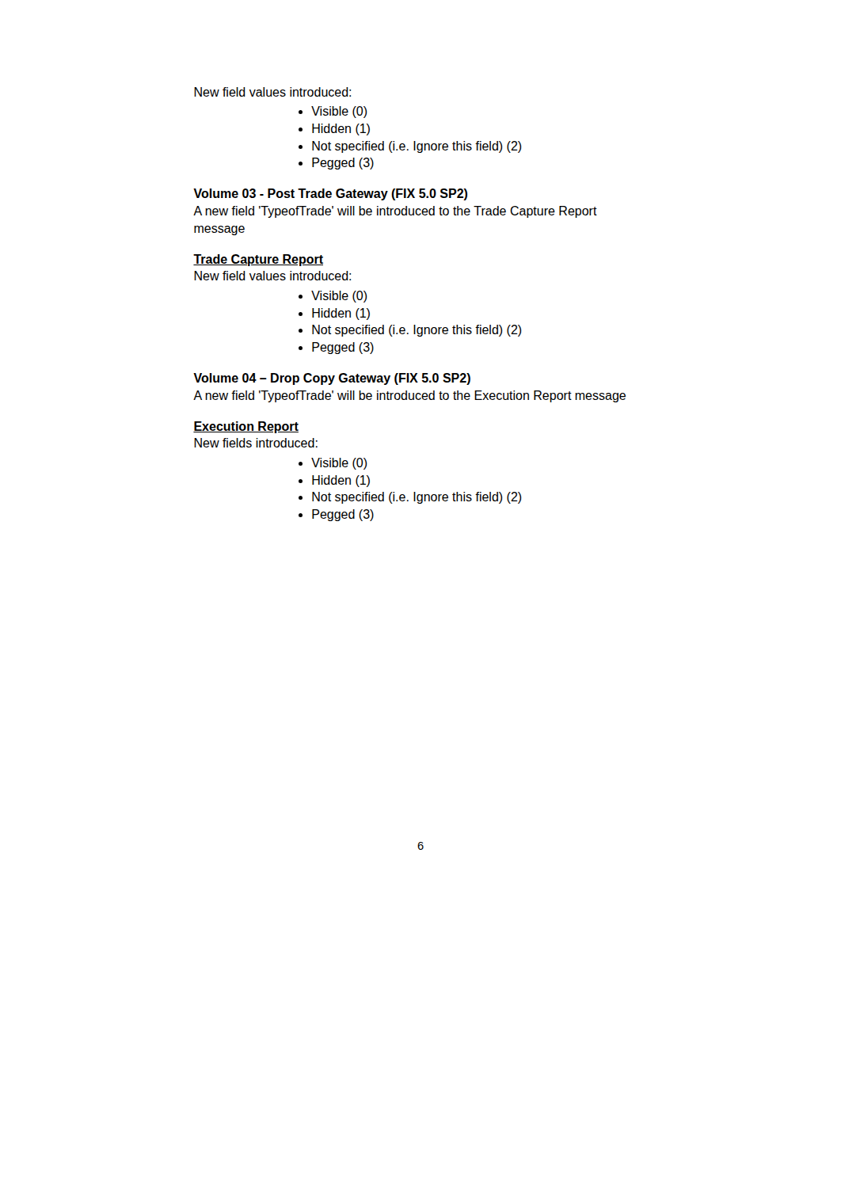New field values introduced:
Visible (0)
Hidden (1)
Not specified (i.e. Ignore this field) (2)
Pegged (3)
Volume 03 - Post Trade Gateway (FIX 5.0 SP2)
A new field 'TypeofTrade' will be introduced to the Trade Capture Report message
Trade Capture Report
New field values introduced:
Visible (0)
Hidden (1)
Not specified (i.e. Ignore this field) (2)
Pegged (3)
Volume 04 – Drop Copy Gateway (FIX 5.0 SP2)
A new field 'TypeofTrade' will be introduced to the Execution Report message
Execution Report
New fields introduced:
Visible (0)
Hidden (1)
Not specified (i.e. Ignore this field) (2)
Pegged (3)
6